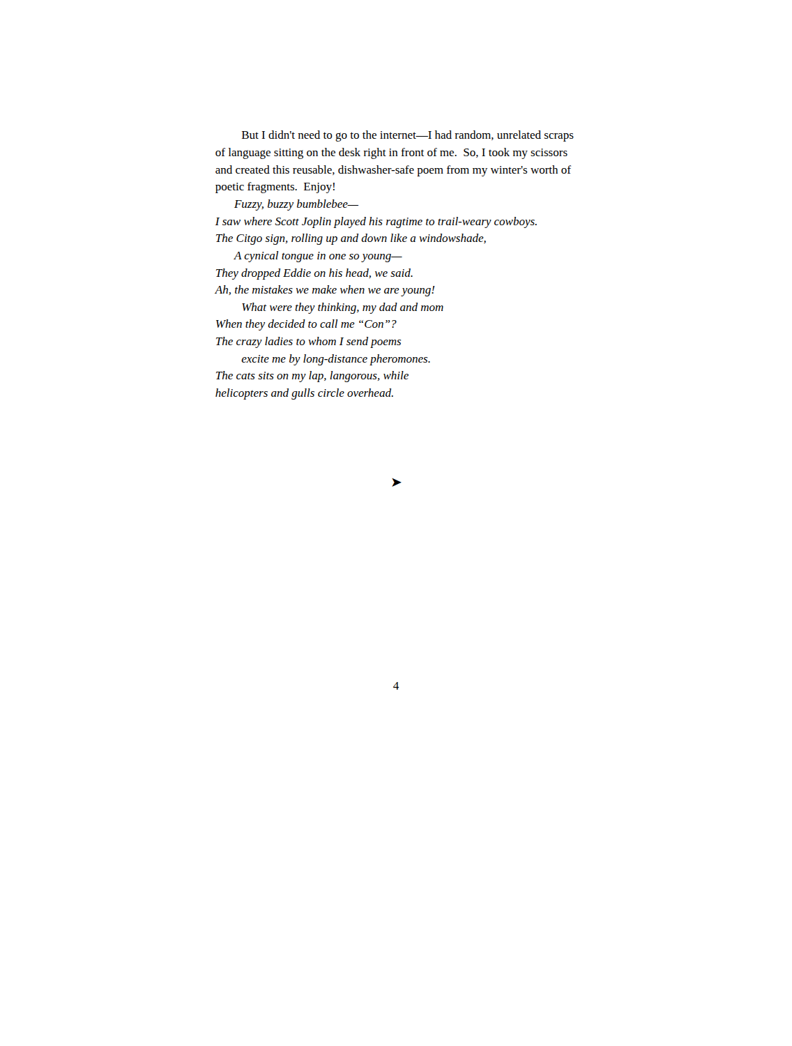But I didn't need to go to the internet—I had random, unrelated scraps of language sitting on the desk right in front of me. So, I took my scissors and created this reusable, dishwasher-safe poem from my winter's worth of poetic fragments. Enjoy!
Fuzzy, buzzy bumblebee—
I saw where Scott Joplin played his ragtime to trail-weary cowboys.
The Citgo sign, rolling up and down like a windowshade,
A cynical tongue in one so young—
They dropped Eddie on his head, we said.
Ah, the mistakes we make when we are young!
What were they thinking, my dad and mom
When they decided to call me “Con”?
The crazy ladies to whom I send poems
excite me by long-distance pheromones.
The cats sits on my lap, langorous, while
helicopters and gulls circle overhead.
➤
4